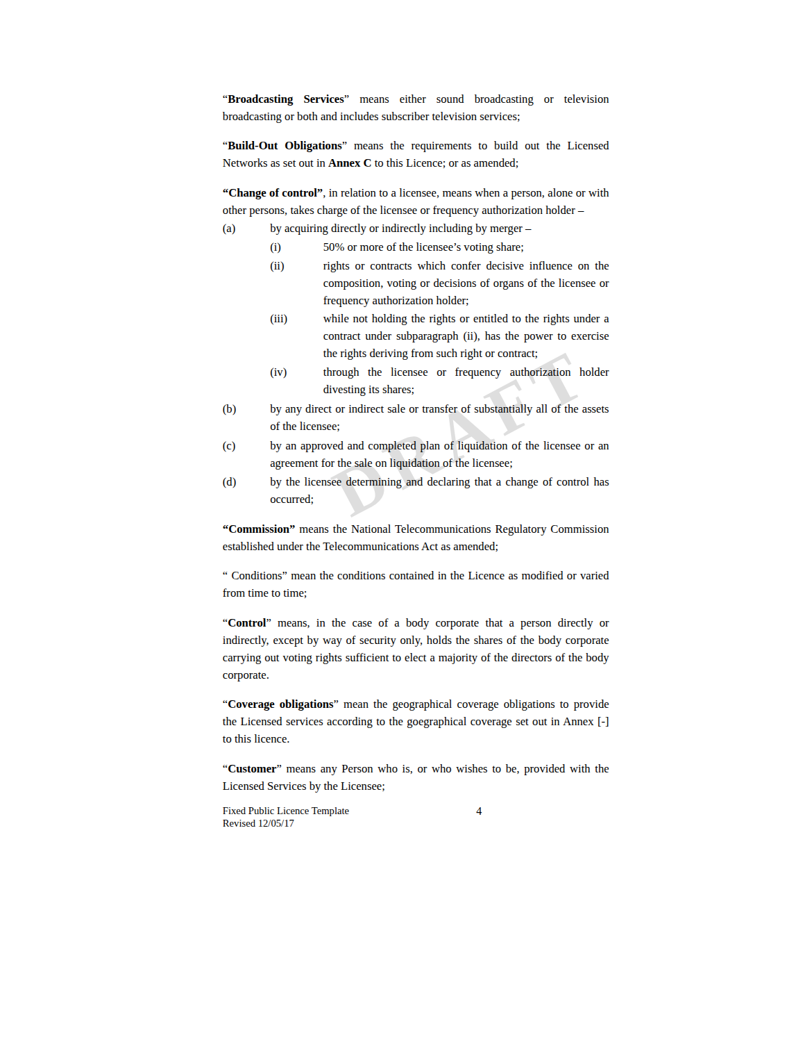DRAFT
“Broadcasting Services” means either sound broadcasting or television broadcasting or both and includes subscriber television services;
“Build-Out Obligations” means the requirements to build out the Licensed Networks as set out in Annex C to this Licence; or as amended;
“Change of control”, in relation to a licensee, means when a person, alone or with other persons, takes charge of the licensee or frequency authorization holder –
(a) by acquiring directly or indirectly including by merger –
(i) 50% or more of the licensee’s voting share;
(ii) rights or contracts which confer decisive influence on the composition, voting or decisions of organs of the licensee or frequency authorization holder;
(iii) while not holding the rights or entitled to the rights under a contract under subparagraph (ii), has the power to exercise the rights deriving from such right or contract;
(iv) through the licensee or frequency authorization holder divesting its shares;
(b) by any direct or indirect sale or transfer of substantially all of the assets of the licensee;
(c) by an approved and completed plan of liquidation of the licensee or an agreement for the sale on liquidation of the licensee;
(d) by the licensee determining and declaring that a change of control has occurred;
“Commission” means the National Telecommunications Regulatory Commission established under the Telecommunications Act as amended;
“ Conditions” mean the conditions contained in the Licence as modified or varied from time to time;
“Control” means, in the case of a body corporate that a person directly or indirectly, except by way of security only, holds the shares of the body corporate carrying out voting rights sufficient to elect a majority of the directors of the body corporate.
“Coverage obligations” mean the geographical coverage obligations to provide the Licensed services according to the goegraphical coverage set out in Annex [-] to this licence.
“Customer” means any Person who is, or who wishes to be, provided with the Licensed Services by the Licensee;
Fixed Public Licence Template
Revised 12/05/17
4